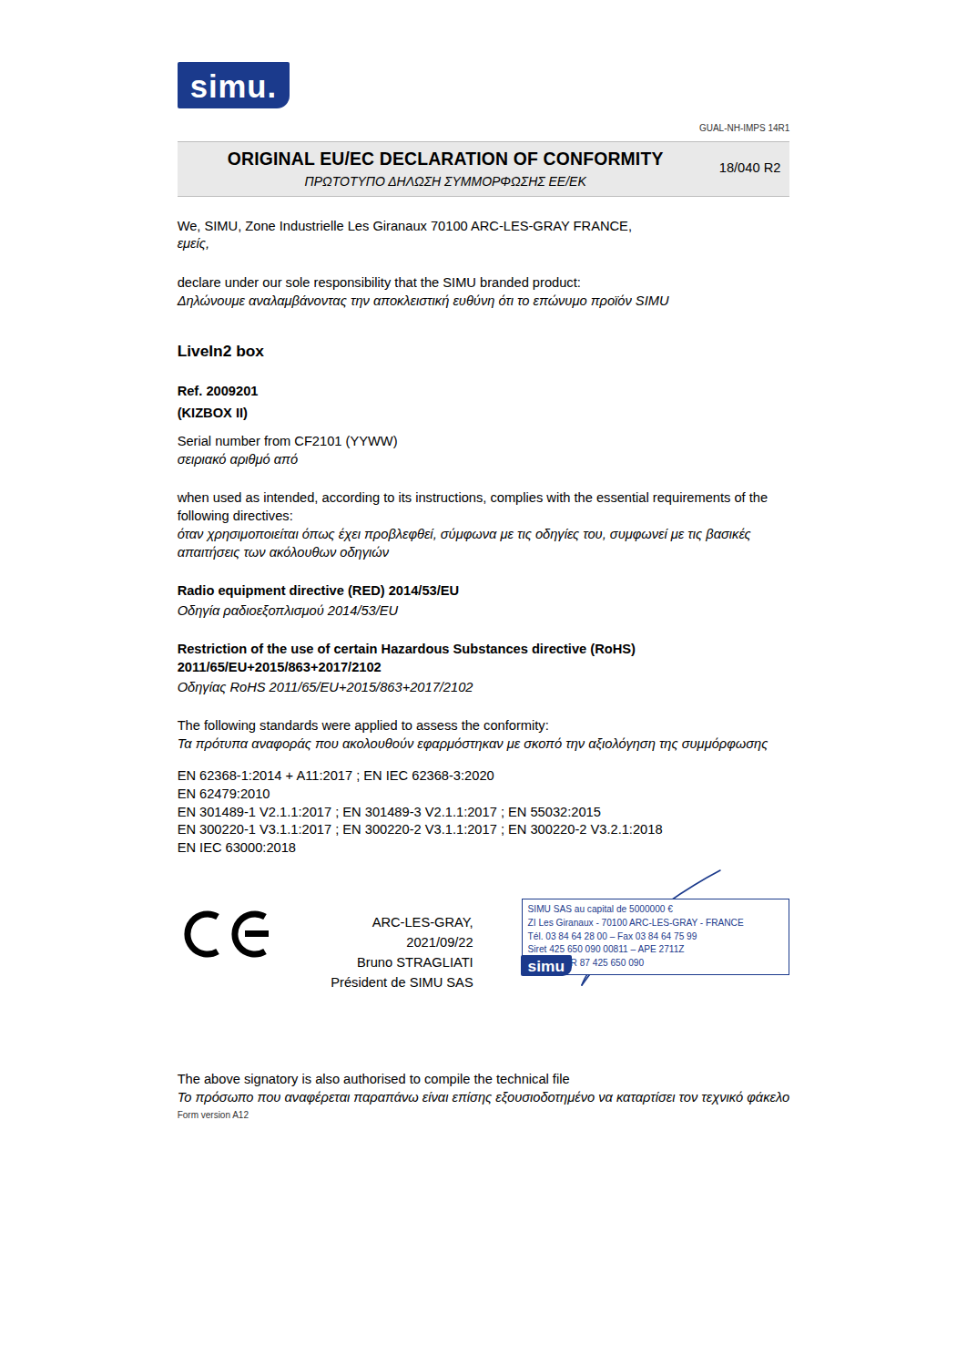simu.
GUAL-NH-IMPS 14R1
ORIGINAL EU/EC DECLARATION OF CONFORMITY
ΠΡΩΤΟΤΥΠΟ ΔΗΛΩΣΗ ΣΥΜΜΟΡΦΩΣΗΣ ΕΕ/ΕΚ
18/040 R2
We, SIMU, Zone Industrielle Les Giranaux 70100 ARC-LES-GRAY FRANCE,
εμείς,
declare under our sole responsibility that the SIMU branded product:
Δηλώνουμε αναλαμβάνοντας την αποκλειστική ευθύνη ότι το επώνυμο προϊόν SIMU
LiveIn2 box
Ref. 2009201
(KIZBOX II)
Serial number from CF2101 (YYWW)
σειριακό αριθμό από
when used as intended, according to its instructions, complies with the essential requirements of the following directives:
όταν χρησιμοποιείται όπως έχει προβλεφθεί, σύμφωνα με τις οδηγίες του, συμφωνεί με τις βασικές απαιτήσεις των ακόλουθων οδηγιών
Radio equipment directive (RED) 2014/53/EU
Οδηγία ραδιοεξοπλισμού 2014/53/EU
Restriction of the use of certain Hazardous Substances directive (RoHS) 2011/65/EU+2015/863+2017/2102
Οδηγίας RoHS 2011/65/EU+2015/863+2017/2102
The following standards were applied to assess the conformity:
Τα πρότυπα αναφοράς που ακολουθούν εφαρμόστηκαν με σκοπό την αξιολόγηση της συμμόρφωσης
EN 62368‑1:2014 + A11:2017 ; EN IEC 62368‑3:2020
EN 62479:2010
EN 301489‑1 V2.1.1:2017 ; EN 301489‑3 V2.1.1:2017 ; EN 55032:2015
EN 300220‑1 V3.1.1:2017 ; EN 300220‑2 V3.1.1:2017 ; EN 300220‑2 V3.2.1:2018
EN IEC 63000:2018
ARC-LES-GRAY, 2021/09/22
Bruno STRAGLIATI
Président de SIMU SAS
SIMU SAS au capital de 5000000 €
ZI Les Giranaux - 70100 ARC-LES-GRAY - FRANCE
Tél. 03 84 64 28 00 – Fax 03 84 64 75 99
Siret 425 650 090 00811 – APE 2711Z
N° TVA : FR 87 425 650 090
simu
The above signatory is also authorised to compile the technical file
Το πρόσωπο που αναφέρεται παραπάνω είναι επίσης εξουσιοδοτημένο να καταρτίσει τον τεχνικό φάκελο
Form version A12